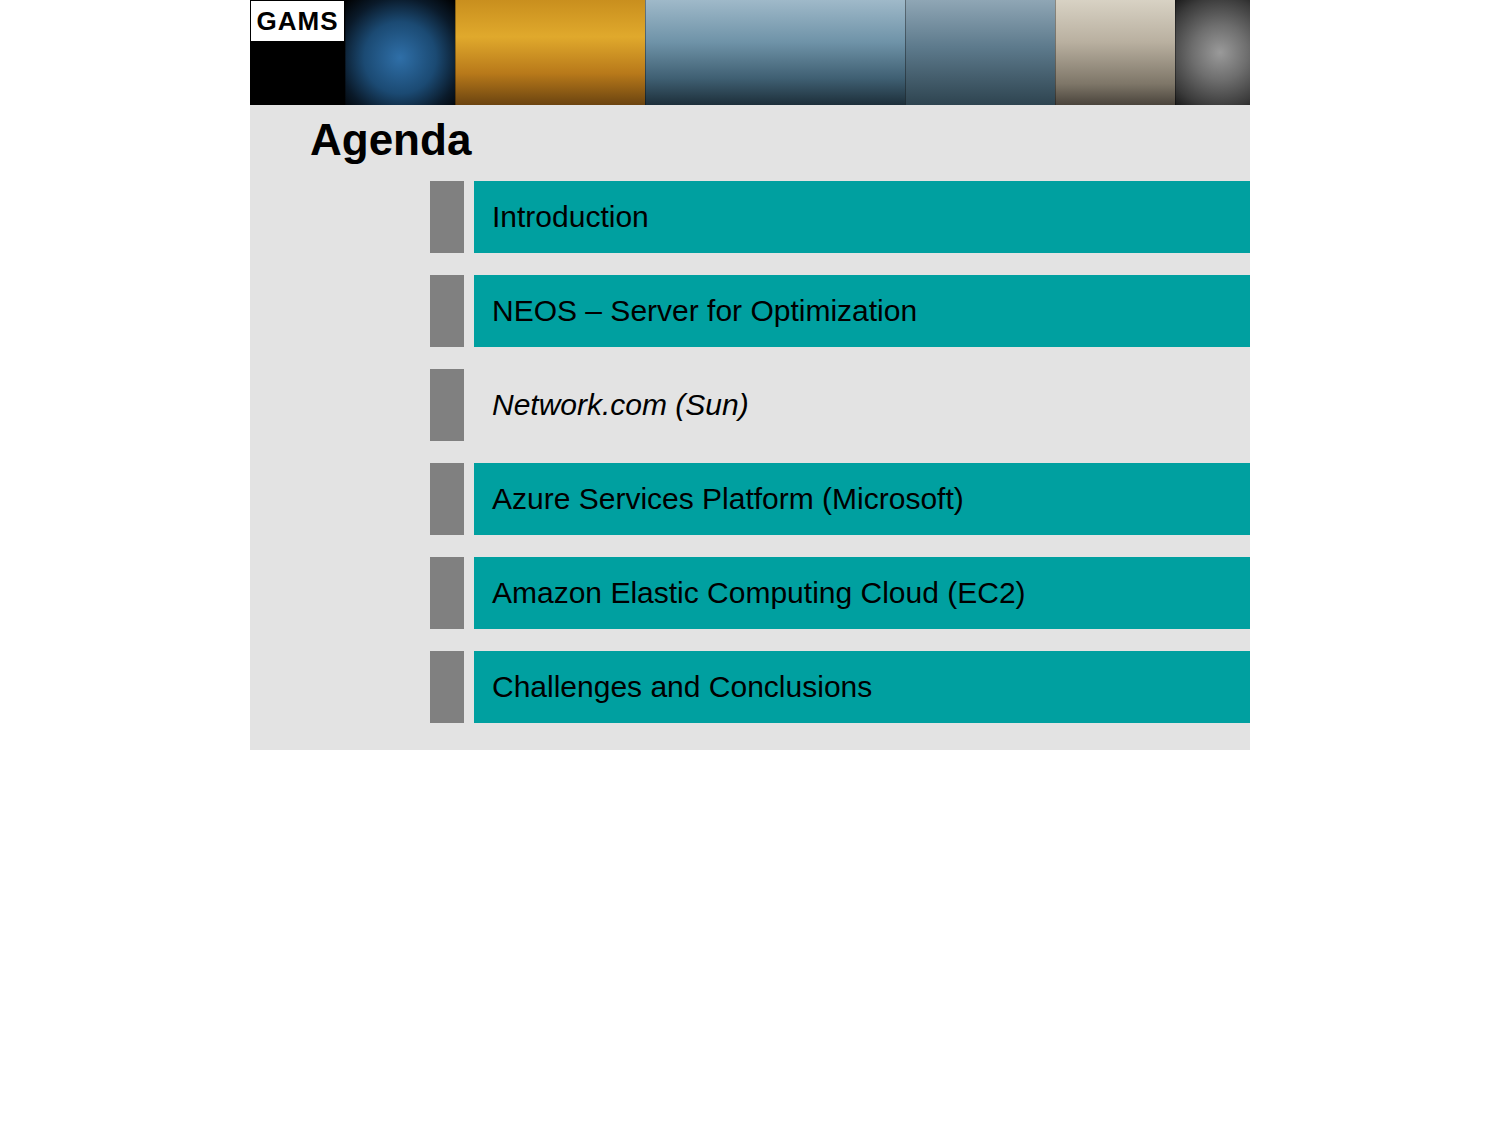GAMS
Agenda
Introduction
NEOS – Server for Optimization
Network.com (Sun)
Azure Services Platform (Microsoft)
Amazon Elastic Computing Cloud (EC2)
Challenges and Conclusions
10